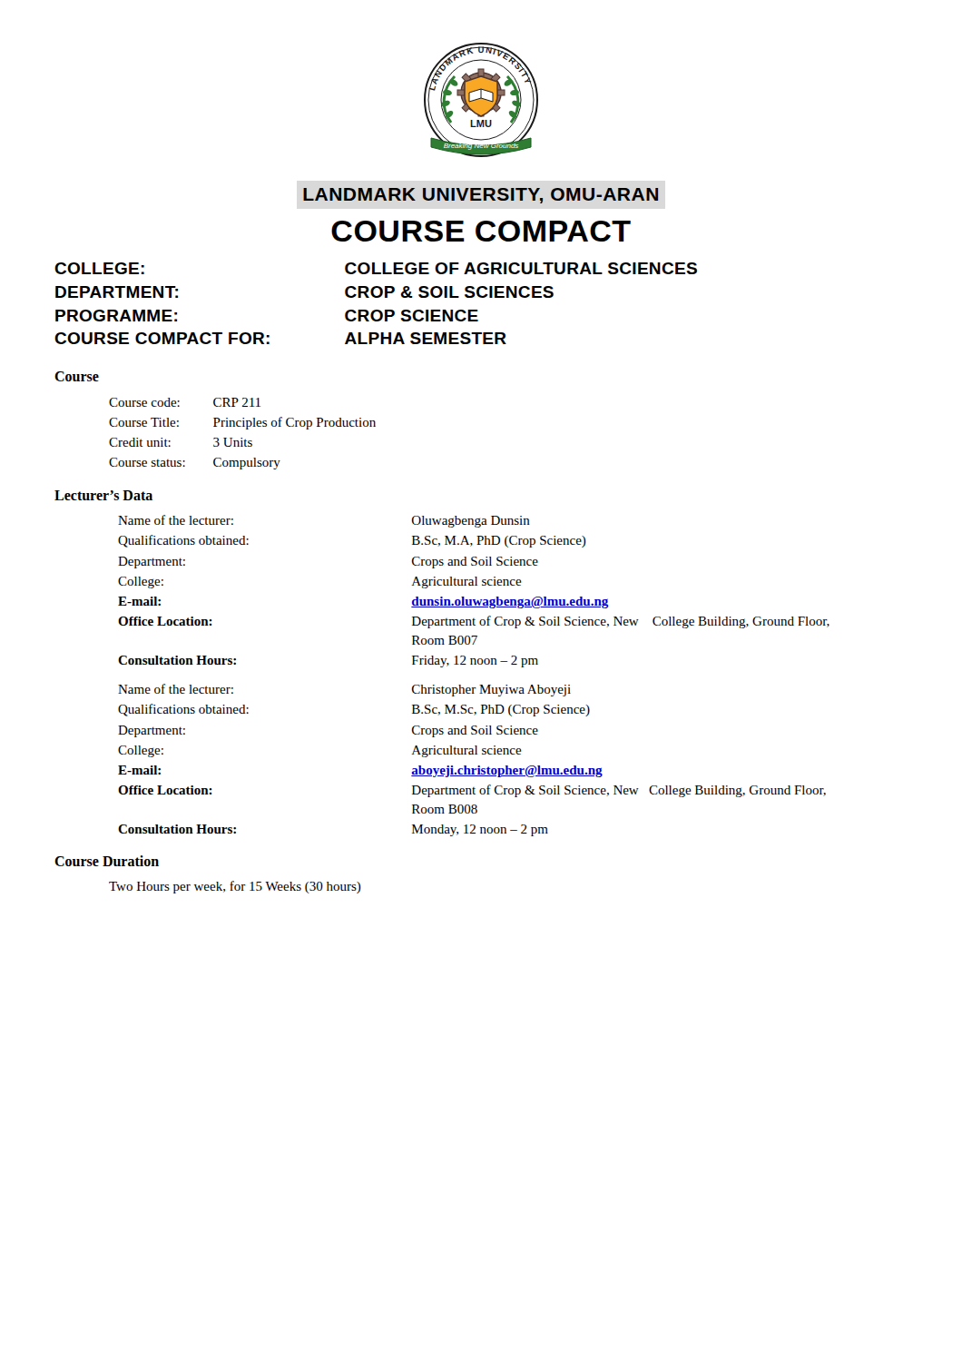LANDMARK UNIVERSITY LMU Breaking New Grounds
LANDMARK UNIVERSITY, OMU-ARAN
COURSE COMPACT
| COLLEGE: | COLLEGE OF AGRICULTURAL SCIENCES |
| DEPARTMENT: | CROP & SOIL SCIENCES |
| PROGRAMME: | CROP SCIENCE |
| COURSE COMPACT FOR: | ALPHA SEMESTER |
Course
| Course code: | CRP 211 |
| Course Title: | Principles of Crop Production |
| Credit unit: | 3 Units |
| Course status: | Compulsory |
Lecturer’s Data
| Name of the lecturer: | Oluwagbenga Dunsin |
| Qualifications obtained: | B.Sc, M.A, PhD (Crop Science) |
| Department: | Crops and Soil Science |
| College: | Agricultural science |
| E-mail: | dunsin.oluwagbenga@lmu.edu.ng |
| Office Location: | Department of Crop & Soil Science, New College Building, Ground Floor, Room B007 |
| Consultation Hours: | Friday, 12 noon – 2 pm |
| Name of the lecturer: | Christopher Muyiwa Aboyeji |
| Qualifications obtained: | B.Sc, M.Sc, PhD (Crop Science) |
| Department: | Crops and Soil Science |
| College: | Agricultural science |
| E-mail: | aboyeji.christopher@lmu.edu.ng |
| Office Location: | Department of Crop & Soil Science, New College Building, Ground Floor, Room B008 |
| Consultation Hours: | Monday, 12 noon – 2 pm |
Course Duration
Two Hours per week, for 15 Weeks (30 hours)